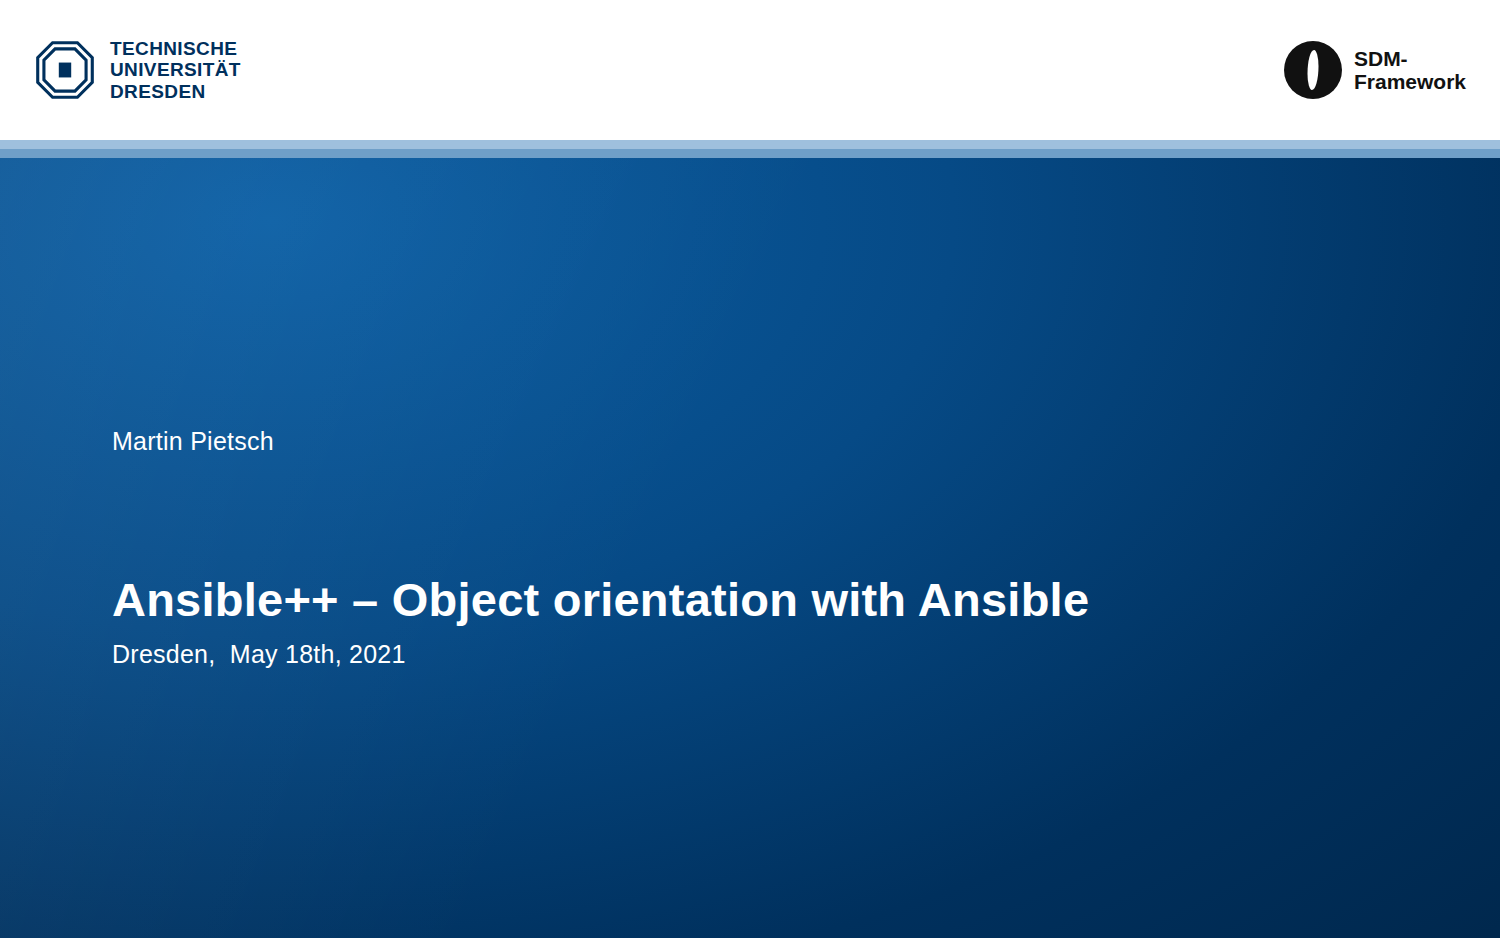Technische
Universität
Dresden
SDM-
Framework
Martin Pietsch
Ansible++ – Object orientation with Ansible
Dresden, May 18th, 2021